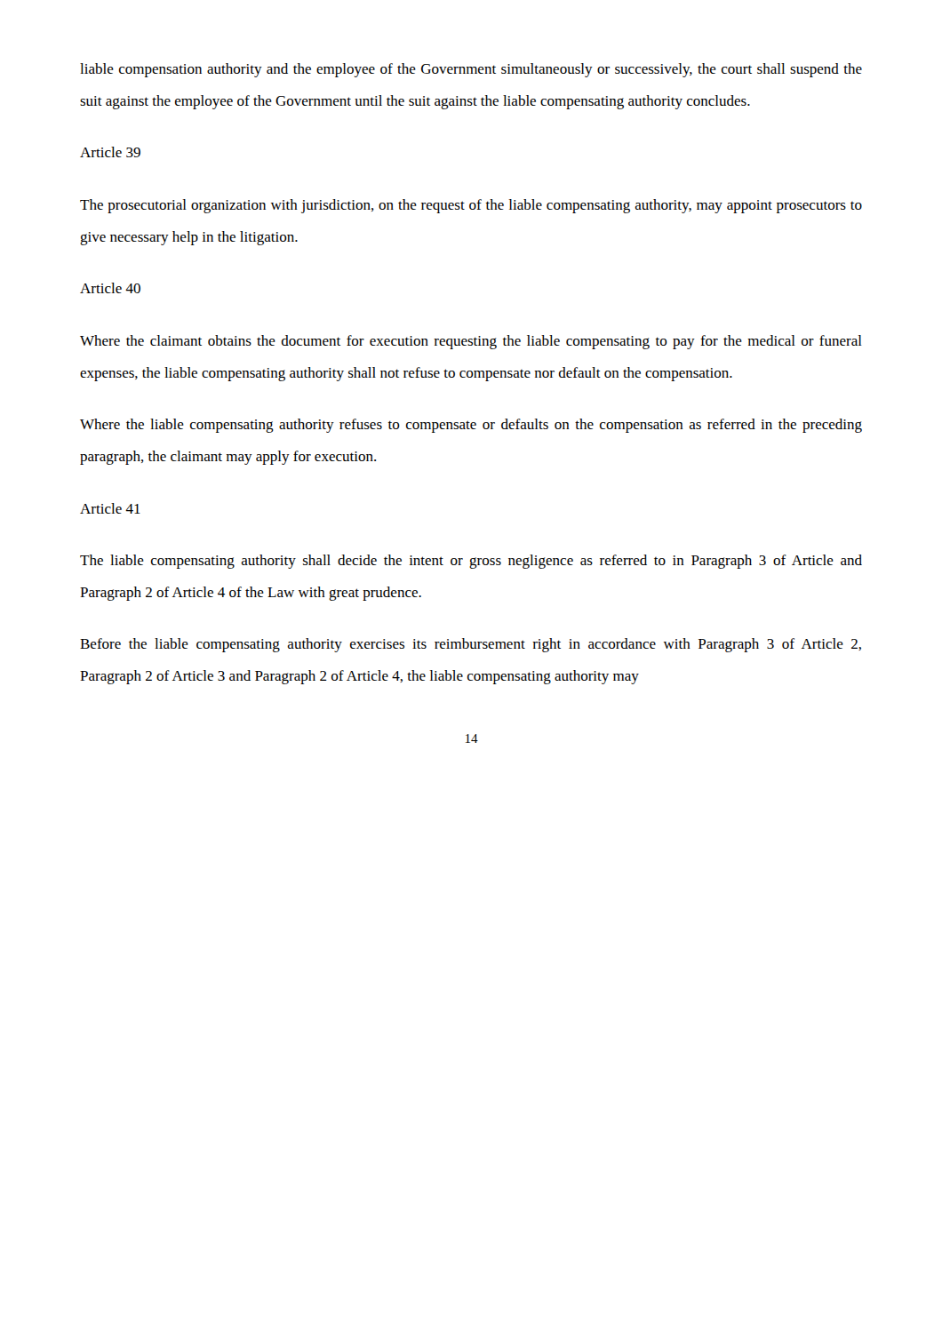liable compensation authority and the employee of the Government simultaneously or successively, the court shall suspend the suit against the employee of the Government until the suit against the liable compensating authority concludes.
Article 39
The prosecutorial organization with jurisdiction, on the request of the liable compensating authority, may appoint prosecutors to give necessary help in the litigation.
Article 40
Where the claimant obtains the document for execution requesting the liable compensating to pay for the medical or funeral expenses, the liable compensating authority shall not refuse to compensate nor default on the compensation.
Where the liable compensating authority refuses to compensate or defaults on the compensation as referred in the preceding paragraph, the claimant may apply for execution.
Article 41
The liable compensating authority shall decide the intent or gross negligence as referred to in Paragraph 3 of Article and Paragraph 2 of Article 4 of the Law with great prudence.
Before the liable compensating authority exercises its reimbursement right in accordance with Paragraph 3 of Article 2, Paragraph 2 of Article 3 and Paragraph 2 of Article 4, the liable compensating authority may
14